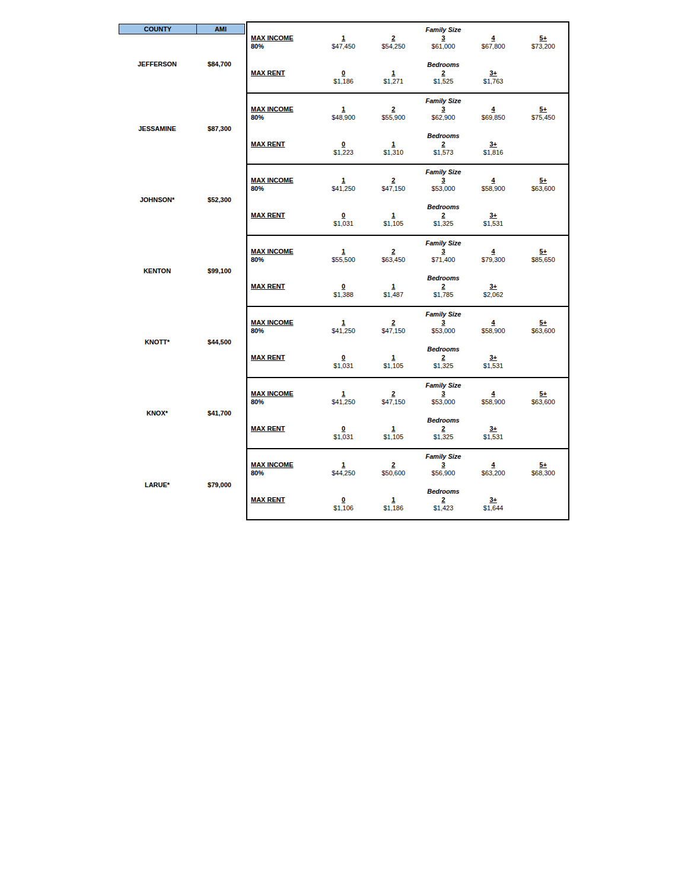| / COUNTY / AMI / | |
| JEFFERSON $84,700 | / / Family Size / / MAX INCOME / 1 / 2 / 3 / 4 / 5+ / / 80% / $47,450 / $54,250 / $61,000 / $67,800 / $73,200 / / / Bedrooms / / MAX RENT / 0 / 1 / 2 / 3+ / / / / $1,186 / $1,271 / $1,525 / $1,763 / / |
| JESSAMINE $87,300 | / / Family Size / / MAX INCOME / 1 / 2 / 3 / 4 / 5+ / / 80% / $48,900 / $55,900 / $62,900 / $69,850 / $75,450 / / / Bedrooms / / MAX RENT / 0 / 1 / 2 / 3+ / / / / $1,223 / $1,310 / $1,573 / $1,816 / / |
| JOHNSON* $52,300 | / / Family Size / / MAX INCOME / 1 / 2 / 3 / 4 / 5+ / / 80% / $41,250 / $47,150 / $53,000 / $58,900 / $63,600 / / / Bedrooms / / MAX RENT / 0 / 1 / 2 / 3+ / / / / $1,031 / $1,105 / $1,325 / $1,531 / / |
| KENTON $99,100 | / / Family Size / / MAX INCOME / 1 / 2 / 3 / 4 / 5+ / / 80% / $55,500 / $63,450 / $71,400 / $79,300 / $85,650 / / / Bedrooms / / MAX RENT / 0 / 1 / 2 / 3+ / / / / $1,388 / $1,487 / $1,785 / $2,062 / / |
| KNOTT* $44,500 | / / Family Size / / MAX INCOME / 1 / 2 / 3 / 4 / 5+ / / 80% / $41,250 / $47,150 / $53,000 / $58,900 / $63,600 / / / Bedrooms / / MAX RENT / 0 / 1 / 2 / 3+ / / / / $1,031 / $1,105 / $1,325 / $1,531 / / |
| KNOX* $41,700 | / / Family Size / / MAX INCOME / 1 / 2 / 3 / 4 / 5+ / / 80% / $41,250 / $47,150 / $53,000 / $58,900 / $63,600 / / / Bedrooms / / MAX RENT / 0 / 1 / 2 / 3+ / / / / $1,031 / $1,105 / $1,325 / $1,531 / / |
| LARUE* $79,000 | / / Family Size / / MAX INCOME / 1 / 2 / 3 / 4 / 5+ / / 80% / $44,250 / $50,600 / $56,900 / $63,200 / $68,300 / / / Bedrooms / / MAX RENT / 0 / 1 / 2 / 3+ / / / / $1,106 / $1,186 / $1,423 / $1,644 / / |